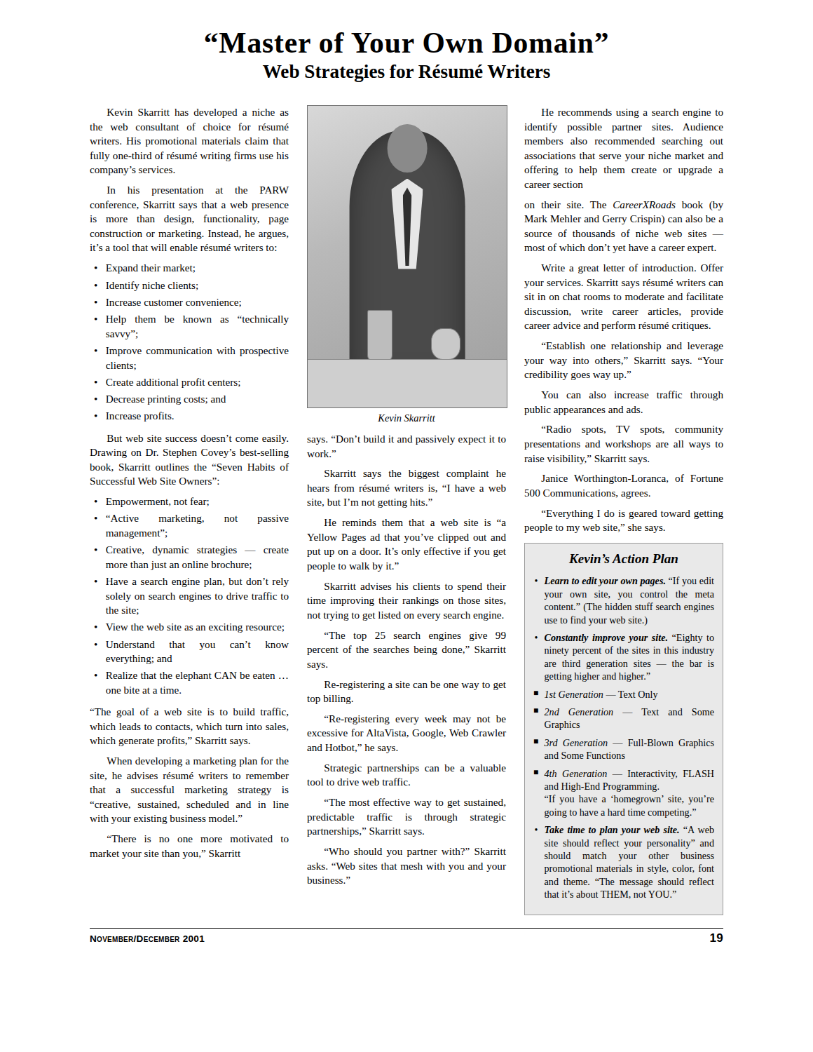“Master of Your Own Domain”
Web Strategies for Résumé Writers
Kevin Skarritt has developed a niche as the web consultant of choice for résumé writers. His promotional materials claim that fully one-third of résumé writing firms use his company’s services.
In his presentation at the PARW conference, Skarritt says that a web presence is more than design, functionality, page construction or marketing. Instead, he argues, it’s a tool that will enable résumé writers to:
Expand their market;
Identify niche clients;
Increase customer convenience;
Help them be known as “technically savvy”;
Improve communication with prospective clients;
Create additional profit centers;
Decrease printing costs; and
Increase profits.
But web site success doesn’t come easily. Drawing on Dr. Stephen Covey’s best-selling book, Skarritt outlines the “Seven Habits of Successful Web Site Owners”:
Empowerment, not fear;
“Active marketing, not passive management”;
Creative, dynamic strategies — create more than just an online brochure;
Have a search engine plan, but don’t rely solely on search engines to drive traffic to the site;
View the web site as an exciting resource;
Understand that you can’t know everything; and
Realize that the elephant CAN be eaten … one bite at a time.
“The goal of a web site is to build traffic, which leads to contacts, which turn into sales, which generate profits,” Skarritt says.
When developing a marketing plan for the site, he advises résumé writers to remember that a successful marketing strategy is “creative, sustained, scheduled and in line with your existing business model.”
“There is no one more motivated to market your site than you,” Skarritt
Kevin Skarritt
says. “Don’t build it and passively expect it to work.”
Skarritt says the biggest complaint he hears from résumé writers is, “I have a web site, but I’m not getting hits.”
He reminds them that a web site is “a Yellow Pages ad that you’ve clipped out and put up on a door. It’s only effective if you get people to walk by it.”
Skarritt advises his clients to spend their time improving their rankings on those sites, not trying to get listed on every search engine.
“The top 25 search engines give 99 percent of the searches being done,” Skarritt says.
Re-registering a site can be one way to get top billing.
“Re-registering every week may not be excessive for AltaVista, Google, Web Crawler and Hotbot,” he says.
Strategic partnerships can be a valuable tool to drive web traffic.
“The most effective way to get sustained, predictable traffic is through strategic partnerships,” Skarritt says.
“Who should you partner with?” Skarritt asks. “Web sites that mesh with you and your business.”
He recommends using a search engine to identify possible partner sites. Audience members also recommended searching out associations that serve your niche market and offering to help them create or upgrade a career section
on their site. The CareerXRoads book (by Mark Mehler and Gerry Crispin) can also be a source of thousands of niche web sites — most of which don’t yet have a career expert.
Write a great letter of introduction. Offer your services. Skarritt says résumé writers can sit in on chat rooms to moderate and facilitate discussion, write career articles, provide career advice and perform résumé critiques.
“Establish one relationship and leverage your way into others,” Skarritt says. “Your credibility goes way up.”
You can also increase traffic through public appearances and ads.
“Radio spots, TV spots, community presentations and workshops are all ways to raise visibility,” Skarritt says.
Janice Worthington-Loranca, of Fortune 500 Communications, agrees.
“Everything I do is geared toward getting people to my web site,” she says.
Kevin’s Action Plan
Learn to edit your own pages. “If you edit your own site, you control the meta content.” (The hidden stuff search engines use to find your web site.)
Constantly improve your site. “Eighty to ninety percent of the sites in this industry are third generation sites — the bar is getting higher and higher.”
1st Generation — Text Only
2nd Generation — Text and Some Graphics
3rd Generation — Full-Blown Graphics and Some Functions
4th Generation — Interactivity, FLASH and High-End Programming.
“If you have a ‘homegrown’ site, you’re going to have a hard time competing.”
Take time to plan your web site. “A web site should reflect your personality” and should match your other business promotional materials in style, color, font and theme. “The message should reflect that it’s about THEM, not YOU.”
November/December 2001
19